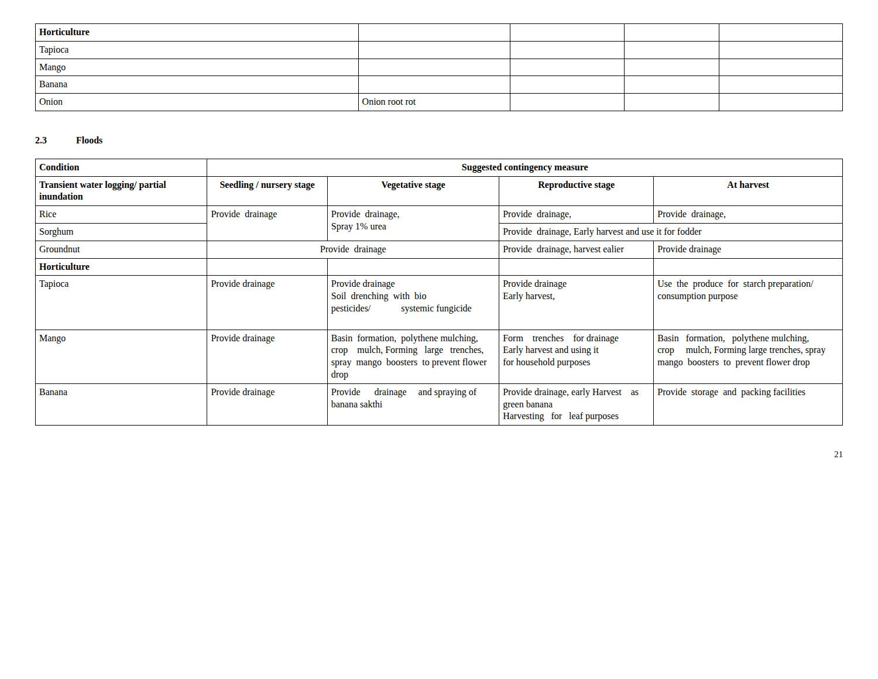| Horticulture | | | | |
| Tapioca | | | | |
| Mango | | | | |
| Banana | | | | |
| Onion | Onion root rot | | | |
2.3 Floods
| Condition | Suggested contingency measure |
| Transient water logging/ partial inundation | Seedling / nursery stage | Vegetative stage | Reproductive stage | At harvest |
| Rice | Provide drainage | Provide drainage, Spray 1% urea | Provide drainage, | Provide drainage, |
| Sorghum | Provide drainage, Early harvest and use it for fodder |
| Groundnut | Provide drainage | Provide drainage, harvest ealier | Provide drainage |
| Horticulture | | | | |
| Tapioca | Provide drainage | Provide drainage Soil drenching with bio pesticides/ systemic fungicide | Provide drainage Early harvest, | Use the produce for starch preparation/ consumption purpose |
| Mango | Provide drainage | Basin formation, polythene mulching, crop mulch, Forming large trenches, spray mango boosters to prevent flower drop | Form trenches for drainage Early harvest and using it for household purposes | Basin formation, polythene mulching, crop mulch, Forming large trenches, spray mango boosters to prevent flower drop |
| Banana | Provide drainage | Provide drainage and spraying of banana sakthi | Provide drainage, early Harvest as green banana Harvesting for leaf purposes | Provide storage and packing facilities |
21